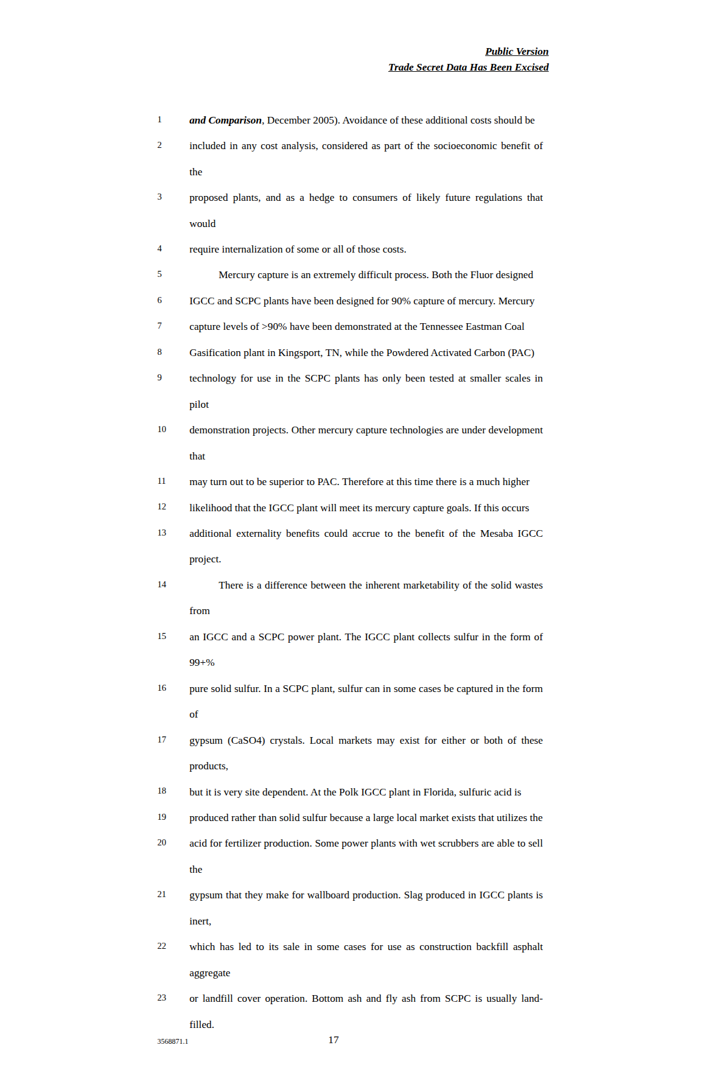Public Version
Trade Secret Data Has Been Excised
1
and Comparison, December 2005). Avoidance of these additional costs should be
2
included in any cost analysis, considered as part of the socioeconomic benefit of the
3
proposed plants, and as a hedge to consumers of likely future regulations that would
4
require internalization of some or all of those costs.
5
Mercury capture is an extremely difficult process. Both the Fluor designed
6
IGCC and SCPC plants have been designed for 90% capture of mercury. Mercury
7
capture levels of >90% have been demonstrated at the Tennessee Eastman Coal
8
Gasification plant in Kingsport, TN, while the Powdered Activated Carbon (PAC)
9
technology for use in the SCPC plants has only been tested at smaller scales in pilot
10
demonstration projects. Other mercury capture technologies are under development that
11
may turn out to be superior to PAC. Therefore at this time there is a much higher
12
likelihood that the IGCC plant will meet its mercury capture goals. If this occurs
13
additional externality benefits could accrue to the benefit of the Mesaba IGCC project.
14
There is a difference between the inherent marketability of the solid wastes from
15
an IGCC and a SCPC power plant. The IGCC plant collects sulfur in the form of 99+%
16
pure solid sulfur. In a SCPC plant, sulfur can in some cases be captured in the form of
17
gypsum (CaSO4) crystals. Local markets may exist for either or both of these products,
18
but it is very site dependent. At the Polk IGCC plant in Florida, sulfuric acid is
19
produced rather than solid sulfur because a large local market exists that utilizes the
20
acid for fertilizer production. Some power plants with wet scrubbers are able to sell the
21
gypsum that they make for wallboard production. Slag produced in IGCC plants is inert,
22
which has led to its sale in some cases for use as construction backfill asphalt aggregate
23
or landfill cover operation. Bottom ash and fly ash from SCPC is usually land-filled.
3568871.1
17